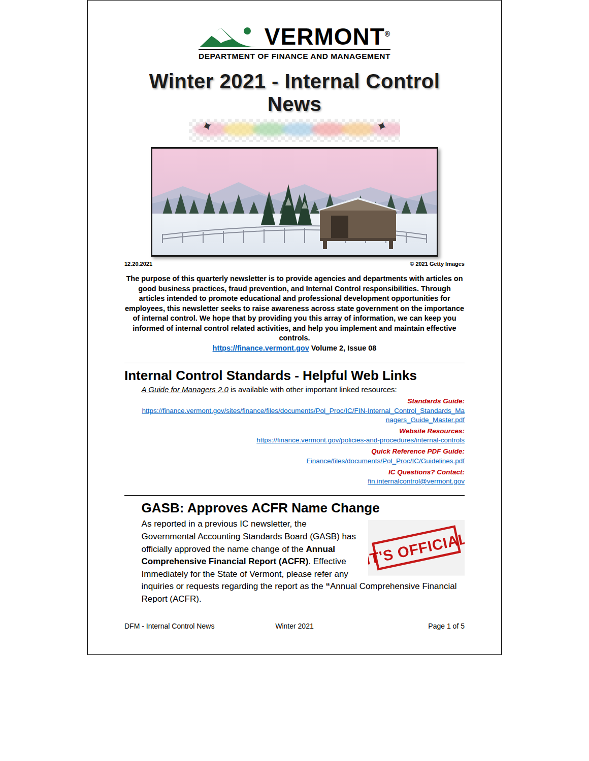VERMONT®
DEPARTMENT OF FINANCE AND MANAGEMENT
Winter 2021 - Internal Control News
✦
✦
12.20.2021 © 2021 Getty Images
The purpose of this quarterly newsletter is to provide agencies and departments with articles on good business practices, fraud prevention, and Internal Control responsibilities. Through articles intended to promote educational and professional development opportunities for employees, this newsletter seeks to raise awareness across state government on the importance of internal control. We hope that by providing you this array of information, we can keep you informed of internal control related activities, and help you implement and maintain effective controls.
https://finance.vermont.gov Volume 2, Issue 08
Internal Control Standards - Helpful Web Links
A Guide for Managers 2.0 is available with other important linked resources:
Standards Guide: https://finance.vermont.gov/sites/finance/files/documents/Pol_Proc/IC/FIN-Internal_Control_Standards_Managers_Guide_Master.pdf
Website Resources: https://finance.vermont.gov/policies-and-procedures/internal-controls
Quick Reference PDF Guide: Finance/files/documents/Pol_Proc/IC/Guidelines.pdf
IC Questions? Contact: fin.internalcontrol@vermont.gov
GASB: Approves ACFR Name Change
IT'S OFFICIAL
As reported in a previous IC newsletter, the Governmental Accounting Standards Board (GASB) has officially approved the name change of the Annual Comprehensive Financial Report (ACFR). Effective Immediately for the State of Vermont, please refer any inquiries or requests regarding the report as the “Annual Comprehensive Financial Report (ACFR).
DFM - Internal Control News
Winter 2021
Page 1 of 5